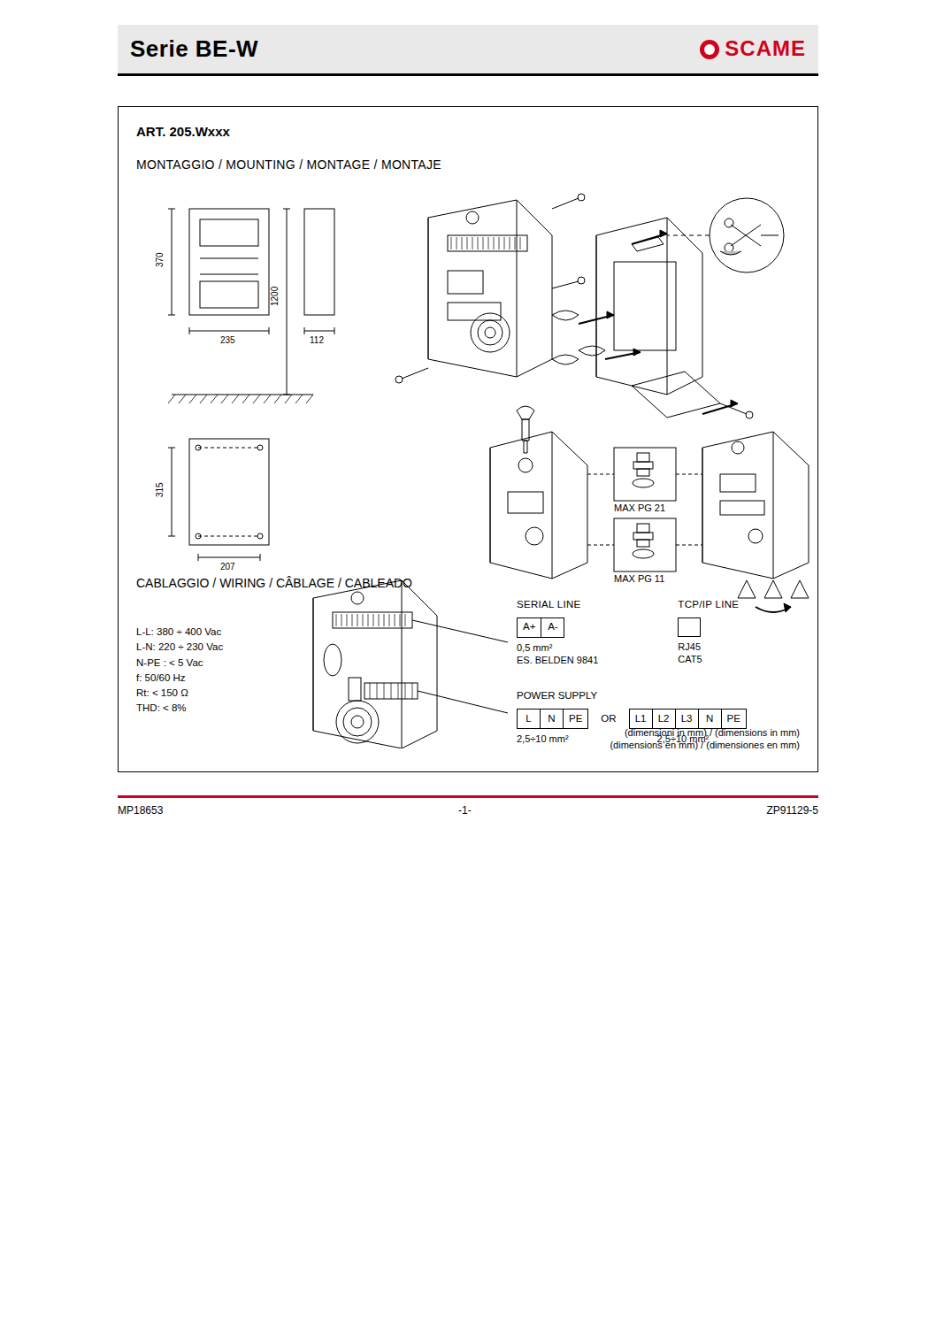Serie BE-W
SCAME
ART. 205.Wxxx
MONTAGGIO / MOUNTING / MONTAGE / MONTAJE
370 235 112 1200 315 207 MAX PG 21 MAX PG 11
CABLAGGIO / WIRING / CÂBLAGE / CABLEADO
L-L: 380 ÷ 400 Vac
L-N: 220 ÷ 230 Vac
N-PE : < 5 Vac
f: 50/60 Hz
Rt: < 150 Ω
THD: < 8%
SERIAL LINE
| A+ | A- |
0,5 mm²
ES. BELDEN 9841
TCP/IP LINE
RJ45
CAT5
POWER SUPPLY
| L | N | PE |
OR
| L1 | L2 | L3 | N | PE |
2,5÷10 mm² 2,5÷10 mm²
(dimensioni in mm) / (dimensions in mm)
(dimensions en mm) / (dimensiones en mm)
MP18653 -1- ZP91129-5